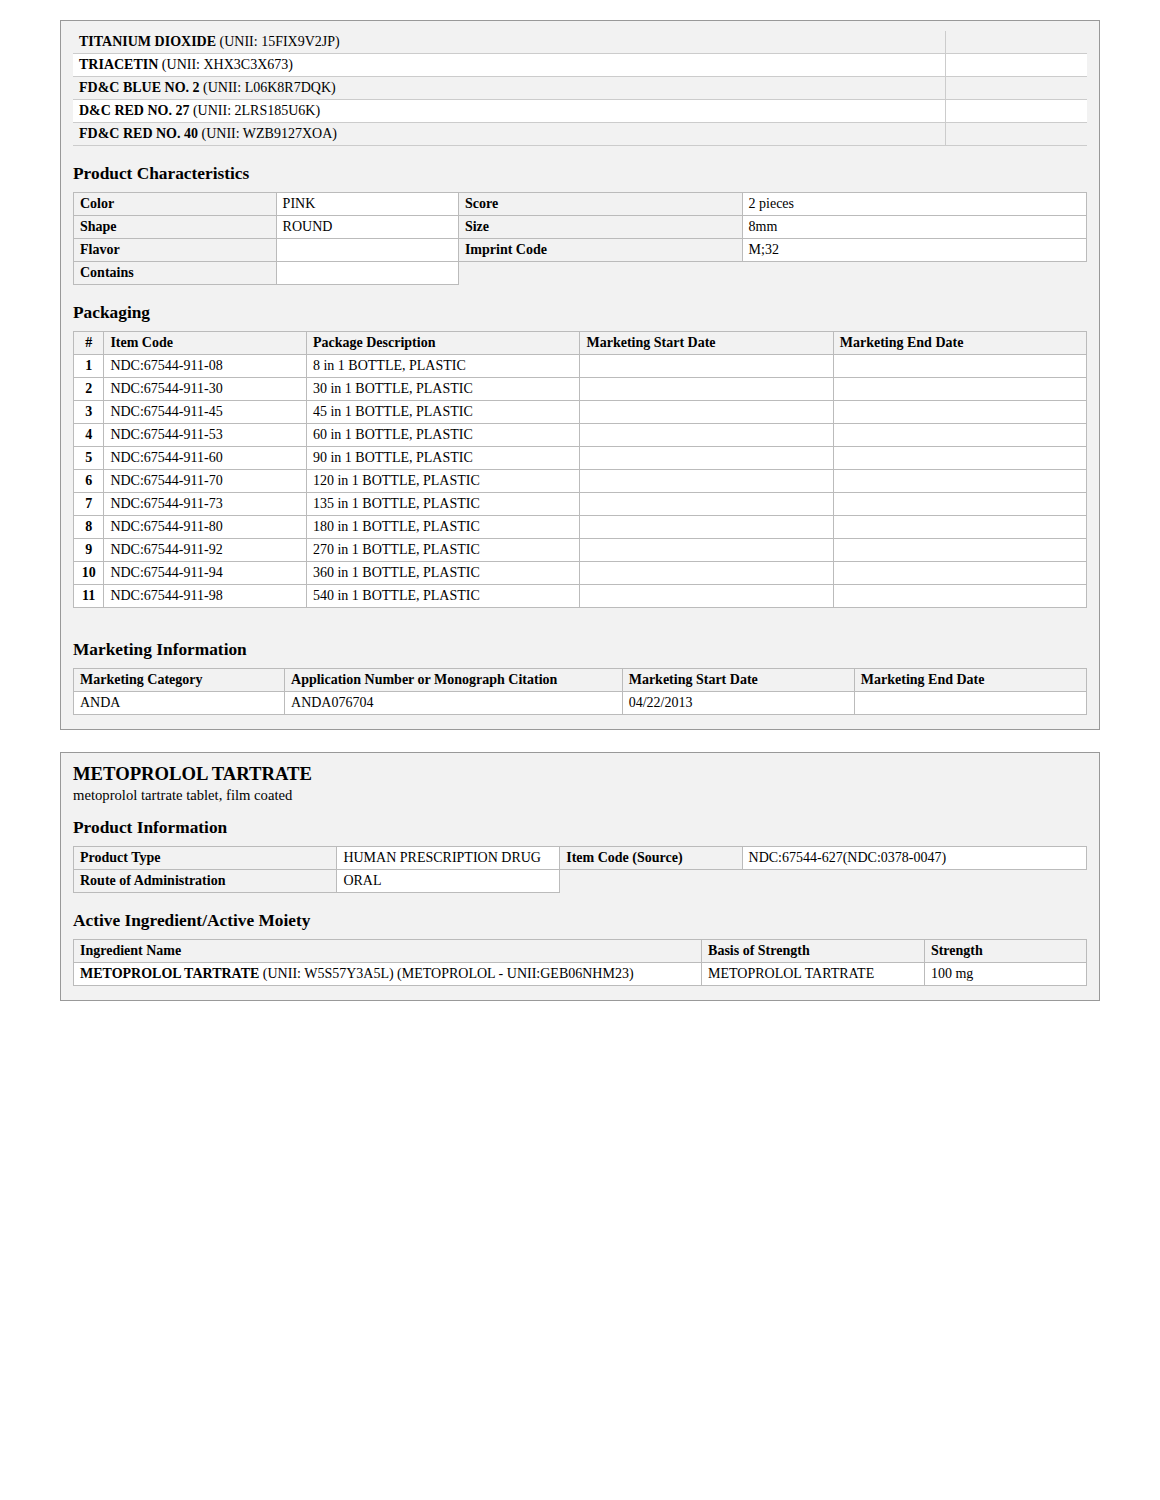| TITANIUM DIOXIDE (UNII: 15FIX9V2JP) | |
| TRIACETIN (UNII: XHX3C3X673) | |
| FD&C BLUE NO. 2 (UNII: L06K8R7DQK) | |
| D&C RED NO. 27 (UNII: 2LRS185U6K) | |
| FD&C RED NO. 40 (UNII: WZB9127XOA) | |
Product Characteristics
| Color | PINK | Score | 2 pieces |
| Shape | ROUND | Size | 8mm |
| Flavor | | Imprint Code | M;32 |
| Contains | | | |
Packaging
| # | Item Code | Package Description | Marketing Start Date | Marketing End Date |
| --- | --- | --- | --- | --- |
| 1 | NDC:67544-911-08 | 8 in 1 BOTTLE, PLASTIC | | |
| 2 | NDC:67544-911-30 | 30 in 1 BOTTLE, PLASTIC | | |
| 3 | NDC:67544-911-45 | 45 in 1 BOTTLE, PLASTIC | | |
| 4 | NDC:67544-911-53 | 60 in 1 BOTTLE, PLASTIC | | |
| 5 | NDC:67544-911-60 | 90 in 1 BOTTLE, PLASTIC | | |
| 6 | NDC:67544-911-70 | 120 in 1 BOTTLE, PLASTIC | | |
| 7 | NDC:67544-911-73 | 135 in 1 BOTTLE, PLASTIC | | |
| 8 | NDC:67544-911-80 | 180 in 1 BOTTLE, PLASTIC | | |
| 9 | NDC:67544-911-92 | 270 in 1 BOTTLE, PLASTIC | | |
| 10 | NDC:67544-911-94 | 360 in 1 BOTTLE, PLASTIC | | |
| 11 | NDC:67544-911-98 | 540 in 1 BOTTLE, PLASTIC | | |
Marketing Information
| Marketing Category | Application Number or Monograph Citation | Marketing Start Date | Marketing End Date |
| --- | --- | --- | --- |
| ANDA | ANDA076704 | 04/22/2013 | |
METOPROLOL TARTRATE
metoprolol tartrate tablet, film coated
Product Information
| Product Type | HUMAN PRESCRIPTION DRUG | Item Code (Source) | NDC:67544-627(NDC:0378-0047) |
| Route of Administration | ORAL | | |
Active Ingredient/Active Moiety
| Ingredient Name | Basis of Strength | Strength |
| --- | --- | --- |
| METOPROLOL TARTRATE (UNII: W5S57Y3A5L) (METOPROLOL - UNII:GEB06NHM23) | METOPROLOL TARTRATE | 100 mg |